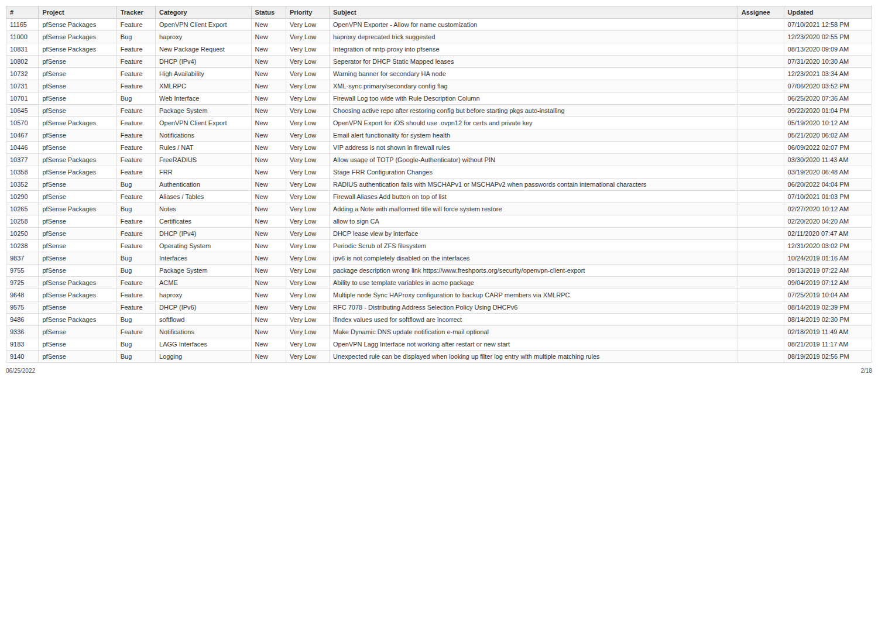| # | Project | Tracker | Category | Status | Priority | Subject | Assignee | Updated |
| --- | --- | --- | --- | --- | --- | --- | --- | --- |
| 11165 | pfSense Packages | Feature | OpenVPN Client Export | New | Very Low | OpenVPN Exporter - Allow for name customization | | 07/10/2021 12:58 PM |
| 11000 | pfSense Packages | Bug | haproxy | New | Very Low | haproxy deprecated trick suggested | | 12/23/2020 02:55 PM |
| 10831 | pfSense Packages | Feature | New Package Request | New | Very Low | Integration of nntp-proxy into pfsense | | 08/13/2020 09:09 AM |
| 10802 | pfSense | Feature | DHCP (IPv4) | New | Very Low | Seperator for DHCP Static Mapped leases | | 07/31/2020 10:30 AM |
| 10732 | pfSense | Feature | High Availability | New | Very Low | Warning banner for secondary HA node | | 12/23/2021 03:34 AM |
| 10731 | pfSense | Feature | XMLRPC | New | Very Low | XML-sync primary/secondary config flag | | 07/06/2020 03:52 PM |
| 10701 | pfSense | Bug | Web Interface | New | Very Low | Firewall Log too wide with Rule Description Column | | 06/25/2020 07:36 AM |
| 10645 | pfSense | Feature | Package System | New | Very Low | Choosing active repo after restoring config but before starting pkgs auto-installing | | 09/22/2020 01:04 PM |
| 10570 | pfSense Packages | Feature | OpenVPN Client Export | New | Very Low | OpenVPN Export for iOS should use .ovpn12 for certs and private key | | 05/19/2020 10:12 AM |
| 10467 | pfSense | Feature | Notifications | New | Very Low | Email alert functionality for system health | | 05/21/2020 06:02 AM |
| 10446 | pfSense | Feature | Rules / NAT | New | Very Low | VIP address is not shown in firewall rules | | 06/09/2022 02:07 PM |
| 10377 | pfSense Packages | Feature | FreeRADIUS | New | Very Low | Allow usage of TOTP (Google-Authenticator) without PIN | | 03/30/2020 11:43 AM |
| 10358 | pfSense Packages | Feature | FRR | New | Very Low | Stage FRR Configuration Changes | | 03/19/2020 06:48 AM |
| 10352 | pfSense | Bug | Authentication | New | Very Low | RADIUS authentication fails with MSCHAPv1 or MSCHAPv2 when passwords contain international characters | | 06/20/2022 04:04 PM |
| 10290 | pfSense | Feature | Aliases / Tables | New | Very Low | Firewall Aliases Add button on top of list | | 07/10/2021 01:03 PM |
| 10265 | pfSense Packages | Bug | Notes | New | Very Low | Adding a Note with malformed title will force system restore | | 02/27/2020 10:12 AM |
| 10258 | pfSense | Feature | Certificates | New | Very Low | allow to sign CA | | 02/20/2020 04:20 AM |
| 10250 | pfSense | Feature | DHCP (IPv4) | New | Very Low | DHCP lease view by interface | | 02/11/2020 07:47 AM |
| 10238 | pfSense | Feature | Operating System | New | Very Low | Periodic Scrub of ZFS filesystem | | 12/31/2020 03:02 PM |
| 9837 | pfSense | Bug | Interfaces | New | Very Low | ipv6 is not completely disabled on the interfaces | | 10/24/2019 01:16 AM |
| 9755 | pfSense | Bug | Package System | New | Very Low | package description wrong link https://www.freshports.org/security/openvpn-client-export | | 09/13/2019 07:22 AM |
| 9725 | pfSense Packages | Feature | ACME | New | Very Low | Ability to use template variables in acme package | | 09/04/2019 07:12 AM |
| 9648 | pfSense Packages | Feature | haproxy | New | Very Low | Multiple node Sync HAProxy configuration to backup CARP members via XMLRPC. | | 07/25/2019 10:04 AM |
| 9575 | pfSense | Feature | DHCP (IPv6) | New | Very Low | RFC 7078 - Distributing Address Selection Policy Using DHCPv6 | | 08/14/2019 02:39 PM |
| 9486 | pfSense Packages | Bug | softflowd | New | Very Low | ifindex values used for softflowd are incorrect | | 08/14/2019 02:30 PM |
| 9336 | pfSense | Feature | Notifications | New | Very Low | Make Dynamic DNS update notification e-mail optional | | 02/18/2019 11:49 AM |
| 9183 | pfSense | Bug | LAGG Interfaces | New | Very Low | OpenVPN Lagg Interface not working after restart or new start | | 08/21/2019 11:17 AM |
| 9140 | pfSense | Bug | Logging | New | Very Low | Unexpected rule can be displayed when looking up filter log entry with multiple matching rules | | 08/19/2019 02:56 PM |
06/25/2022 2/18